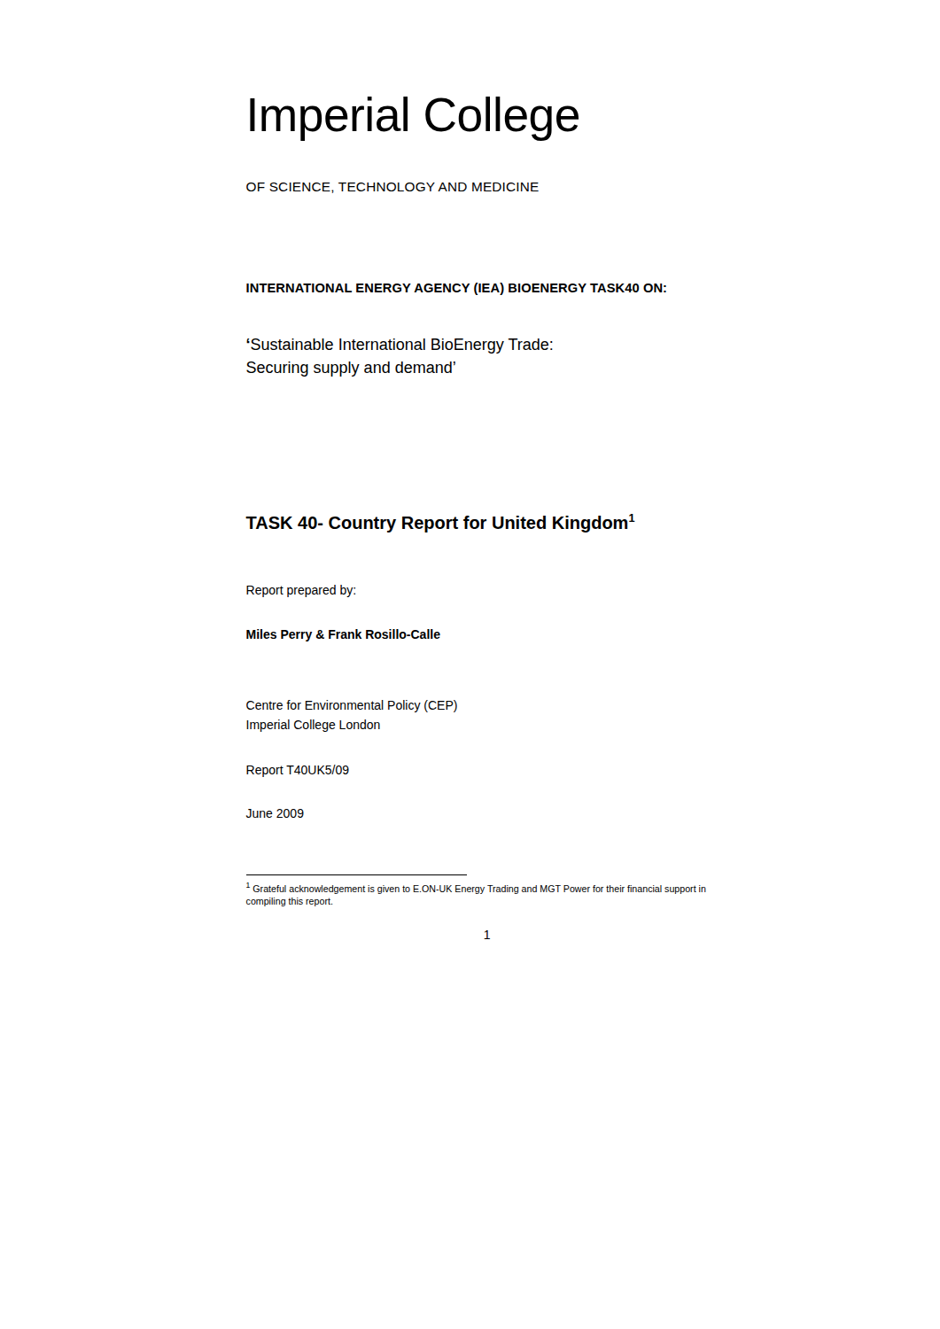Imperial College
OF SCIENCE, TECHNOLOGY AND MEDICINE
INTERNATIONAL ENERGY AGENCY (IEA) BIOENERGY TASK40 ON:
‘Sustainable International BioEnergy Trade: Securing supply and demand’
TASK 40- Country Report for United Kingdom1
Report prepared by:
Miles Perry & Frank Rosillo-Calle
Centre for Environmental Policy (CEP)
Imperial College London
Report T40UK5/09
June 2009
1 Grateful acknowledgement is given to E.ON-UK Energy Trading and MGT Power for their financial support in compiling this report.
1